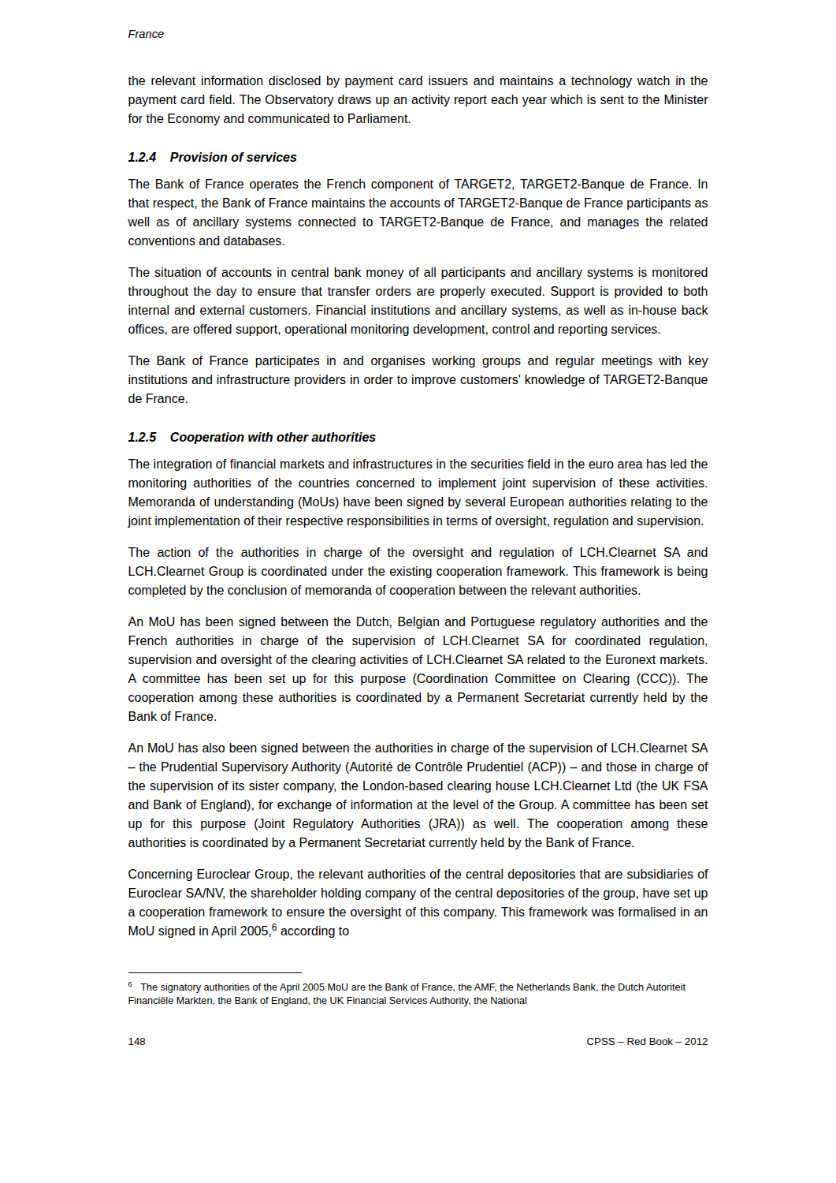France
the relevant information disclosed by payment card issuers and maintains a technology watch in the payment card field. The Observatory draws up an activity report each year which is sent to the Minister for the Economy and communicated to Parliament.
1.2.4 Provision of services
The Bank of France operates the French component of TARGET2, TARGET2-Banque de France. In that respect, the Bank of France maintains the accounts of TARGET2-Banque de France participants as well as of ancillary systems connected to TARGET2-Banque de France, and manages the related conventions and databases.
The situation of accounts in central bank money of all participants and ancillary systems is monitored throughout the day to ensure that transfer orders are properly executed. Support is provided to both internal and external customers. Financial institutions and ancillary systems, as well as in-house back offices, are offered support, operational monitoring development, control and reporting services.
The Bank of France participates in and organises working groups and regular meetings with key institutions and infrastructure providers in order to improve customers' knowledge of TARGET2-Banque de France.
1.2.5 Cooperation with other authorities
The integration of financial markets and infrastructures in the securities field in the euro area has led the monitoring authorities of the countries concerned to implement joint supervision of these activities. Memoranda of understanding (MoUs) have been signed by several European authorities relating to the joint implementation of their respective responsibilities in terms of oversight, regulation and supervision.
The action of the authorities in charge of the oversight and regulation of LCH.Clearnet SA and LCH.Clearnet Group is coordinated under the existing cooperation framework. This framework is being completed by the conclusion of memoranda of cooperation between the relevant authorities.
An MoU has been signed between the Dutch, Belgian and Portuguese regulatory authorities and the French authorities in charge of the supervision of LCH.Clearnet SA for coordinated regulation, supervision and oversight of the clearing activities of LCH.Clearnet SA related to the Euronext markets. A committee has been set up for this purpose (Coordination Committee on Clearing (CCC)). The cooperation among these authorities is coordinated by a Permanent Secretariat currently held by the Bank of France.
An MoU has also been signed between the authorities in charge of the supervision of LCH.Clearnet SA – the Prudential Supervisory Authority (Autorité de Contrôle Prudentiel (ACP)) – and those in charge of the supervision of its sister company, the London-based clearing house LCH.Clearnet Ltd (the UK FSA and Bank of England), for exchange of information at the level of the Group. A committee has been set up for this purpose (Joint Regulatory Authorities (JRA)) as well. The cooperation among these authorities is coordinated by a Permanent Secretariat currently held by the Bank of France.
Concerning Euroclear Group, the relevant authorities of the central depositories that are subsidiaries of Euroclear SA/NV, the shareholder holding company of the central depositories of the group, have set up a cooperation framework to ensure the oversight of this company. This framework was formalised in an MoU signed in April 2005,6 according to
6 The signatory authorities of the April 2005 MoU are the Bank of France, the AMF, the Netherlands Bank, the Dutch Autoriteit Financiële Markten, the Bank of England, the UK Financial Services Authority, the National
148 CPSS – Red Book – 2012